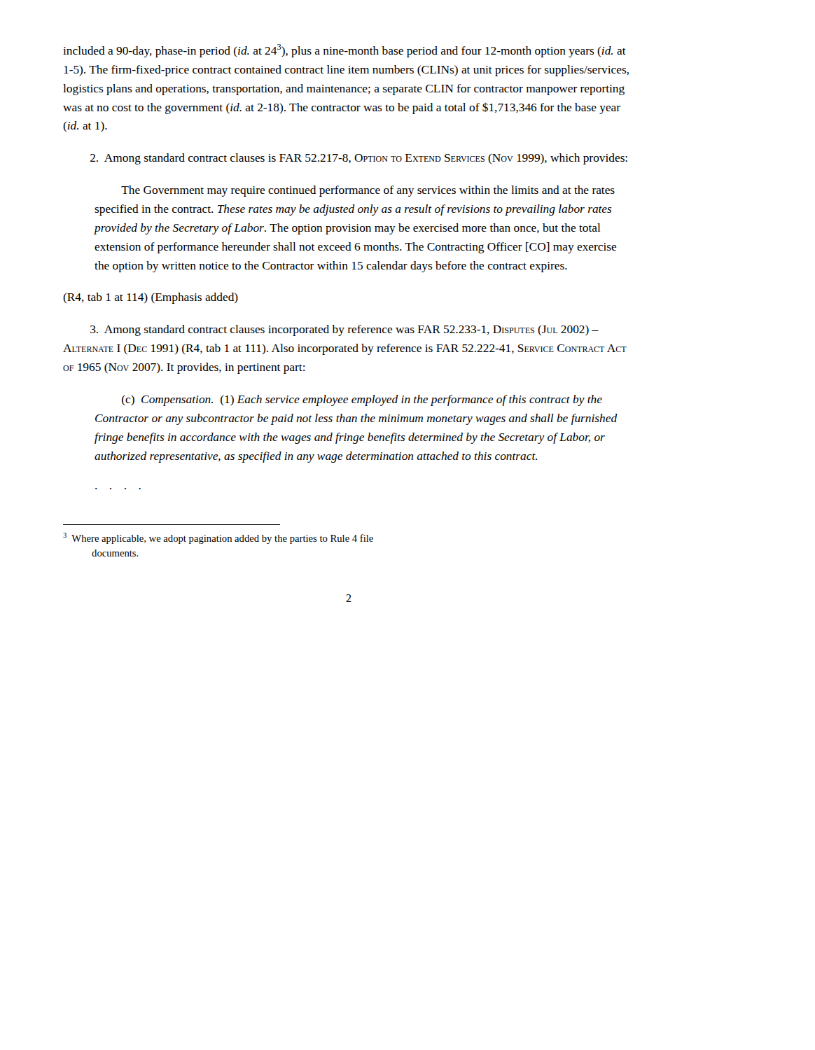included a 90-day, phase-in period (id. at 243), plus a nine-month base period and four 12-month option years (id. at 1-5). The firm-fixed-price contract contained contract line item numbers (CLINs) at unit prices for supplies/services, logistics plans and operations, transportation, and maintenance; a separate CLIN for contractor manpower reporting was at no cost to the government (id. at 2-18). The contractor was to be paid a total of $1,713,346 for the base year (id. at 1).
2. Among standard contract clauses is FAR 52.217-8, Option to Extend Services (Nov 1999), which provides:
The Government may require continued performance of any services within the limits and at the rates specified in the contract. These rates may be adjusted only as a result of revisions to prevailing labor rates provided by the Secretary of Labor. The option provision may be exercised more than once, but the total extension of performance hereunder shall not exceed 6 months. The Contracting Officer [CO] may exercise the option by written notice to the Contractor within 15 calendar days before the contract expires.
(R4, tab 1 at 114) (Emphasis added)
3. Among standard contract clauses incorporated by reference was FAR 52.233-1, Disputes (Jul 2002) – Alternate I (Dec 1991) (R4, tab 1 at 111). Also incorporated by reference is FAR 52.222-41, Service Contract Act of 1965 (Nov 2007). It provides, in pertinent part:
(c) Compensation. (1) Each service employee employed in the performance of this contract by the Contractor or any subcontractor be paid not less than the minimum monetary wages and shall be furnished fringe benefits in accordance with the wages and fringe benefits determined by the Secretary of Labor, or authorized representative, as specified in any wage determination attached to this contract.
. . . .
3 Where applicable, we adopt pagination added by the parties to Rule 4 file documents.
2